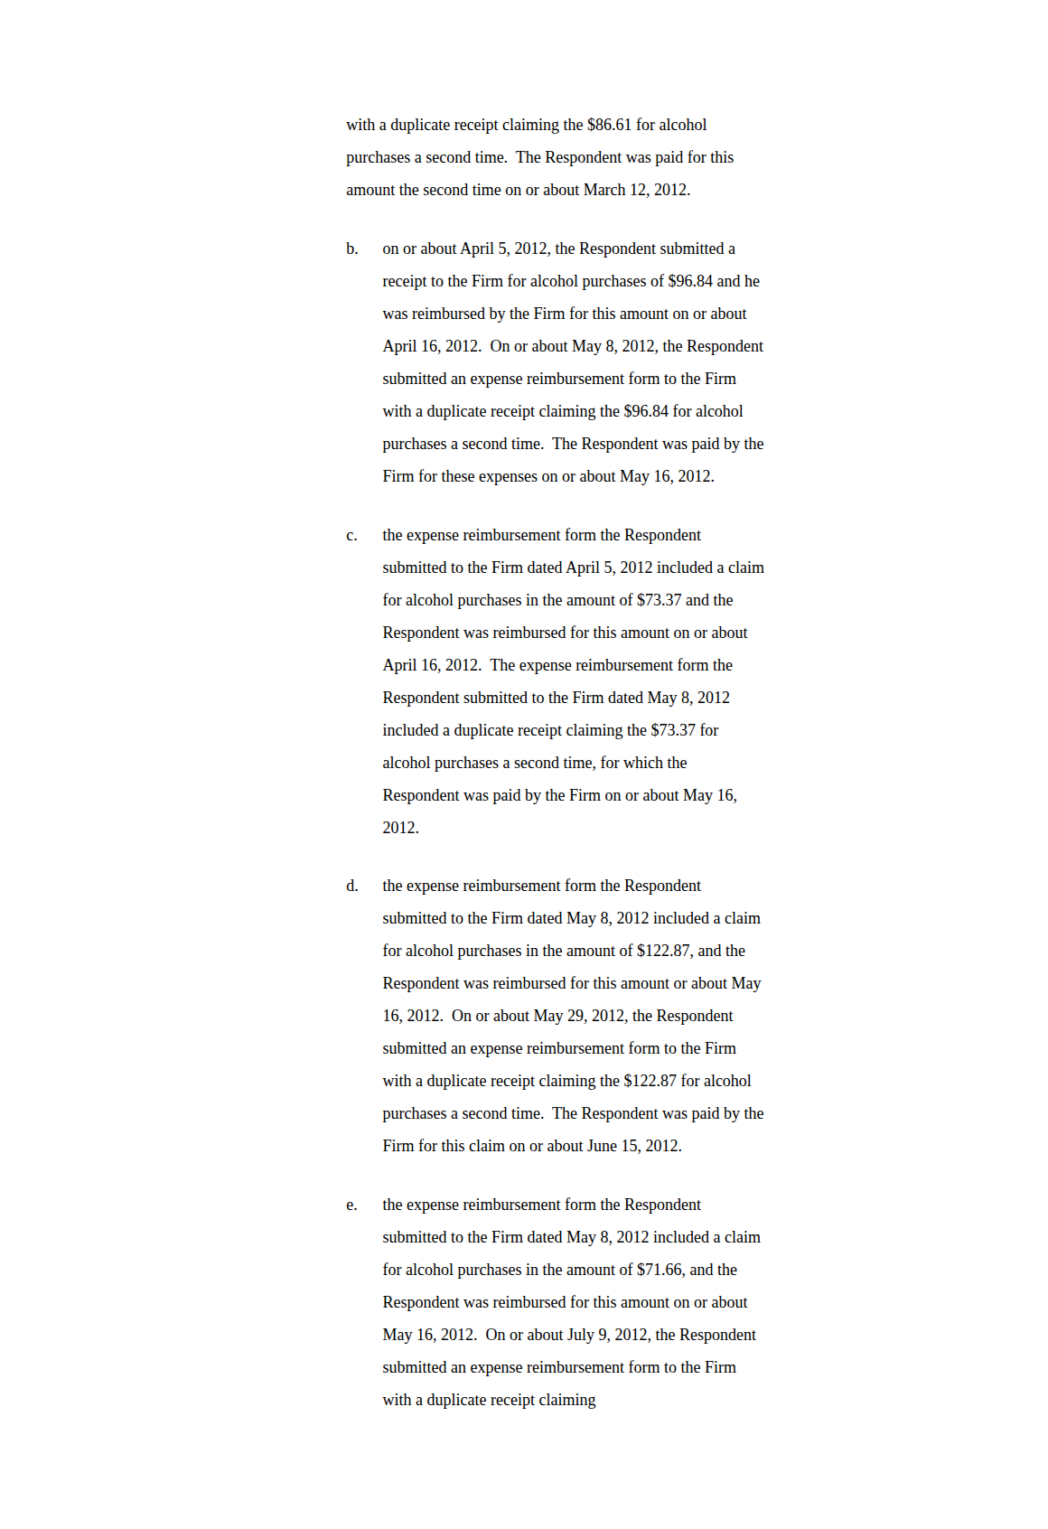with a duplicate receipt claiming the $86.61 for alcohol purchases a second time. The Respondent was paid for this amount the second time on or about March 12, 2012.
b. on or about April 5, 2012, the Respondent submitted a receipt to the Firm for alcohol purchases of $96.84 and he was reimbursed by the Firm for this amount on or about April 16, 2012. On or about May 8, 2012, the Respondent submitted an expense reimbursement form to the Firm with a duplicate receipt claiming the $96.84 for alcohol purchases a second time. The Respondent was paid by the Firm for these expenses on or about May 16, 2012.
c. the expense reimbursement form the Respondent submitted to the Firm dated April 5, 2012 included a claim for alcohol purchases in the amount of $73.37 and the Respondent was reimbursed for this amount on or about April 16, 2012. The expense reimbursement form the Respondent submitted to the Firm dated May 8, 2012 included a duplicate receipt claiming the $73.37 for alcohol purchases a second time, for which the Respondent was paid by the Firm on or about May 16, 2012.
d. the expense reimbursement form the Respondent submitted to the Firm dated May 8, 2012 included a claim for alcohol purchases in the amount of $122.87, and the Respondent was reimbursed for this amount or about May 16, 2012. On or about May 29, 2012, the Respondent submitted an expense reimbursement form to the Firm with a duplicate receipt claiming the $122.87 for alcohol purchases a second time. The Respondent was paid by the Firm for this claim on or about June 15, 2012.
e. the expense reimbursement form the Respondent submitted to the Firm dated May 8, 2012 included a claim for alcohol purchases in the amount of $71.66, and the Respondent was reimbursed for this amount on or about May 16, 2012. On or about July 9, 2012, the Respondent submitted an expense reimbursement form to the Firm with a duplicate receipt claiming